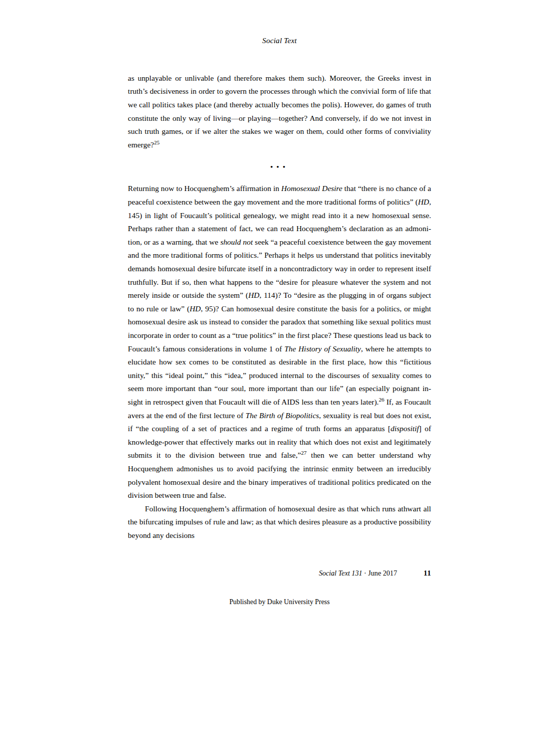Social Text
as unplayable or unlivable (and therefore makes them such). Moreover, the Greeks invest in truth’s decisiveness in order to govern the processes through which the convivial form of life that we call politics takes place (and thereby actually becomes the polis). However, do games of truth constitute the only way of living—or playing—together? And conversely, if do we not invest in such truth games, or if we alter the stakes we wager on them, could other forms of conviviality emerge?25
•••
Returning now to Hocquenghem’s affirmation in Homosexual Desire that “there is no chance of a peaceful coexistence between the gay movement and the more traditional forms of politics” (HD, 145) in light of Foucault’s political genealogy, we might read into it a new homosexual sense. Perhaps rather than a statement of fact, we can read Hocquenghem’s declaration as an admonition, or as a warning, that we should not seek “a peaceful coexistence between the gay movement and the more traditional forms of politics.” Perhaps it helps us understand that politics inevitably demands homosexual desire bifurcate itself in a noncontradictory way in order to represent itself truthfully. But if so, then what happens to the “desire for pleasure whatever the system and not merely inside or outside the system” (HD, 114)? To “desire as the plugging in of organs subject to no rule or law” (HD, 95)? Can homosexual desire constitute the basis for a politics, or might homosexual desire ask us instead to consider the paradox that something like sexual politics must incorporate in order to count as a “true politics” in the first place? These questions lead us back to Foucault’s famous considerations in volume 1 of The History of Sexuality, where he attempts to elucidate how sex comes to be constituted as desirable in the first place, how this “fictitious unity,” this “ideal point,” this “idea,” produced internal to the discourses of sexuality comes to seem more important than “our soul, more important than our life” (an especially poignant insight in retrospect given that Foucault will die of AIDS less than ten years later).26 If, as Foucault avers at the end of the first lecture of The Birth of Biopolitics, sexuality is real but does not exist, if “the coupling of a set of practices and a regime of truth forms an apparatus [dispositif] of knowledge-power that effectively marks out in reality that which does not exist and legitimately submits it to the division between true and false,”27 then we can better understand why Hocquenghem admonishes us to avoid pacifying the intrinsic enmity between an irreducibly polyvalent homosexual desire and the binary imperatives of traditional politics predicated on the division between true and false.
Following Hocquenghem’s affirmation of homosexual desire as that which runs athwart all the bifurcating impulses of rule and law; as that which desires pleasure as a productive possibility beyond any decisions
Social Text 131 · June 2017 11
Published by Duke University Press